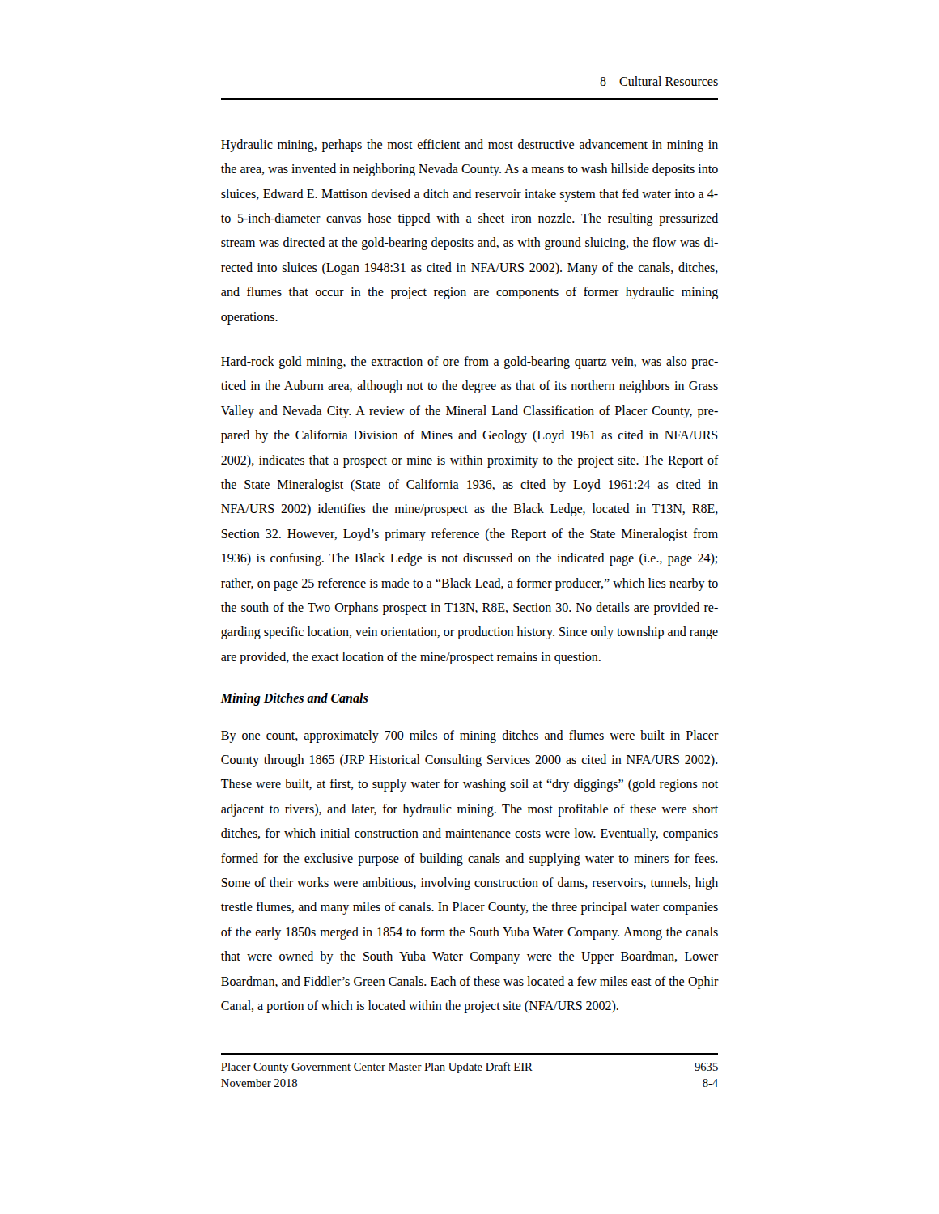8 – Cultural Resources
Hydraulic mining, perhaps the most efficient and most destructive advancement in mining in the area, was invented in neighboring Nevada County. As a means to wash hillside deposits into sluices, Edward E. Mattison devised a ditch and reservoir intake system that fed water into a 4- to 5-inch-diameter canvas hose tipped with a sheet iron nozzle. The resulting pressurized stream was directed at the gold-bearing deposits and, as with ground sluicing, the flow was directed into sluices (Logan 1948:31 as cited in NFA/URS 2002). Many of the canals, ditches, and flumes that occur in the project region are components of former hydraulic mining operations.
Hard-rock gold mining, the extraction of ore from a gold-bearing quartz vein, was also practiced in the Auburn area, although not to the degree as that of its northern neighbors in Grass Valley and Nevada City. A review of the Mineral Land Classification of Placer County, prepared by the California Division of Mines and Geology (Loyd 1961 as cited in NFA/URS 2002), indicates that a prospect or mine is within proximity to the project site. The Report of the State Mineralogist (State of California 1936, as cited by Loyd 1961:24 as cited in NFA/URS 2002) identifies the mine/prospect as the Black Ledge, located in T13N, R8E, Section 32. However, Loyd’s primary reference (the Report of the State Mineralogist from 1936) is confusing. The Black Ledge is not discussed on the indicated page (i.e., page 24); rather, on page 25 reference is made to a “Black Lead, a former producer,” which lies nearby to the south of the Two Orphans prospect in T13N, R8E, Section 30. No details are provided regarding specific location, vein orientation, or production history. Since only township and range are provided, the exact location of the mine/prospect remains in question.
Mining Ditches and Canals
By one count, approximately 700 miles of mining ditches and flumes were built in Placer County through 1865 (JRP Historical Consulting Services 2000 as cited in NFA/URS 2002). These were built, at first, to supply water for washing soil at “dry diggings” (gold regions not adjacent to rivers), and later, for hydraulic mining. The most profitable of these were short ditches, for which initial construction and maintenance costs were low. Eventually, companies formed for the exclusive purpose of building canals and supplying water to miners for fees. Some of their works were ambitious, involving construction of dams, reservoirs, tunnels, high trestle flumes, and many miles of canals. In Placer County, the three principal water companies of the early 1850s merged in 1854 to form the South Yuba Water Company. Among the canals that were owned by the South Yuba Water Company were the Upper Boardman, Lower Boardman, and Fiddler’s Green Canals. Each of these was located a few miles east of the Ophir Canal, a portion of which is located within the project site (NFA/URS 2002).
Placer County Government Center Master Plan Update Draft EIR
9635
November 2018
8-4